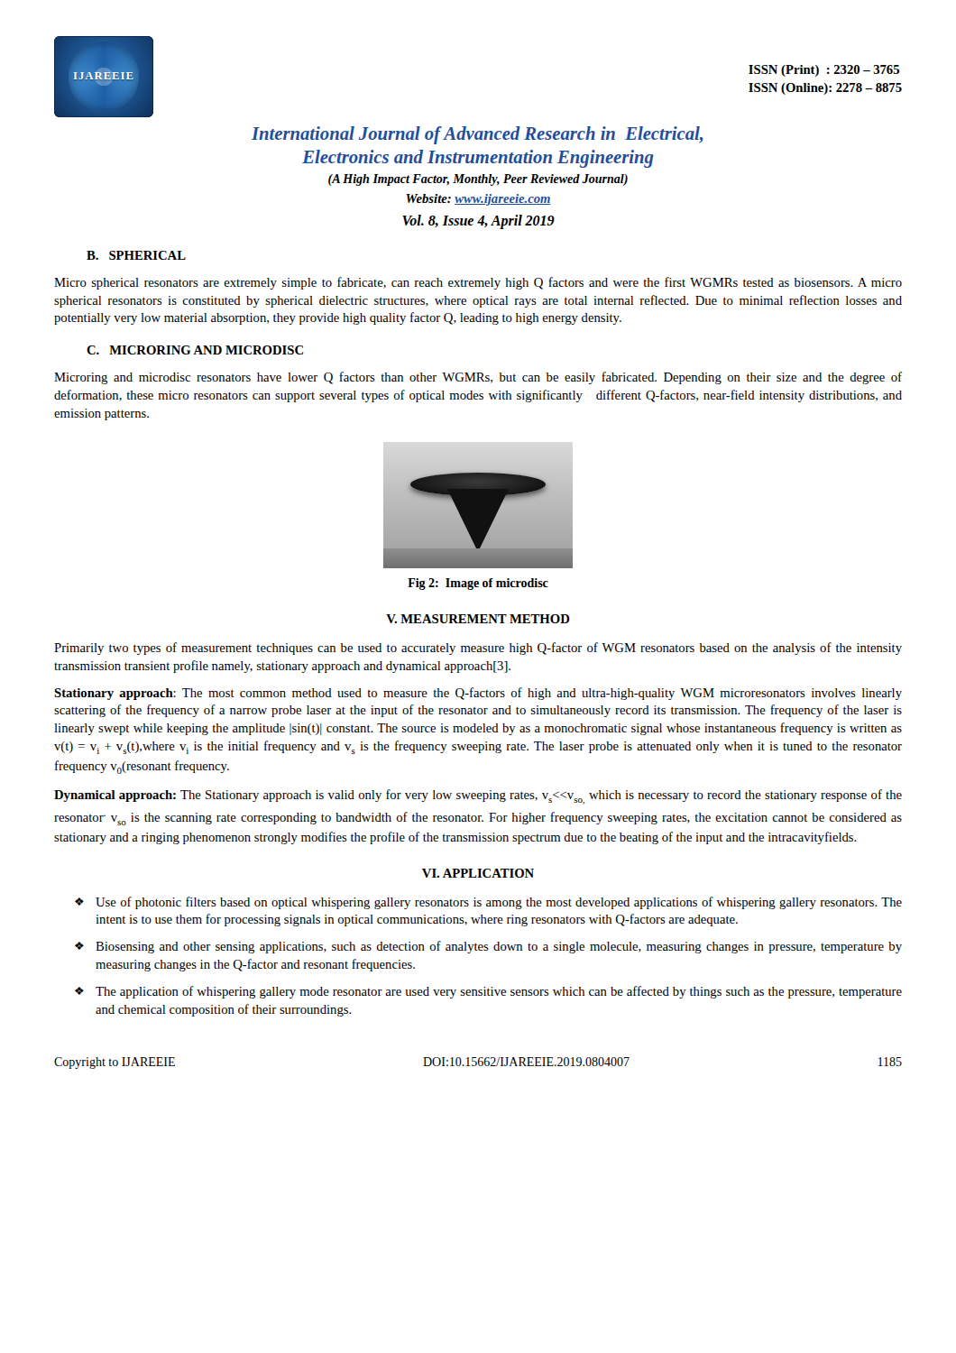IJAREEIE
ISSN (Print) : 2320 – 3765
ISSN (Online): 2278 – 8875
International Journal of Advanced Research in Electrical,
Electronics and Instrumentation Engineering
(A High Impact Factor, Monthly, Peer Reviewed Journal)
Website: www.ijareeie.com
Vol. 8, Issue 4, April 2019
B. SPHERICAL
Micro spherical resonators are extremely simple to fabricate, can reach extremely high Q factors and were the first WGMRs tested as biosensors. A micro spherical resonators is constituted by spherical dielectric structures, where optical rays are total internal reflected. Due to minimal reflection losses and potentially very low material absorption, they provide high quality factor Q, leading to high energy density.
C. MICRORING AND MICRODISC
Microring and microdisc resonators have lower Q factors than other WGMRs, but can be easily fabricated. Depending on their size and the degree of deformation, these micro resonators can support several types of optical modes with significantly different Q-factors, near-field intensity distributions, and emission patterns.
Fig 2: Image of microdisc
V. MEASUREMENT METHOD
Primarily two types of measurement techniques can be used to accurately measure high Q-factor of WGM resonators based on the analysis of the intensity transmission transient profile namely, stationary approach and dynamical approach[3].
Stationary approach: The most common method used to measure the Q-factors of high and ultra-high-quality WGM microresonators involves linearly scattering of the frequency of a narrow probe laser at the input of the resonator and to simultaneously record its transmission. The frequency of the laser is linearly swept while keeping the amplitude |sin(t)| constant. The source is modeled by as a monochromatic signal whose instantaneous frequency is written as v(t) = vi + vs(t),where vi is the initial frequency and vs is the frequency sweeping rate. The laser probe is attenuated only when it is tuned to the resonator frequency v0(resonant frequency.
Dynamical approach: The Stationary approach is valid only for very low sweeping rates, vs<<vso, which is necessary to record the stationary response of the resonator. vso is the scanning rate corresponding to bandwidth of the resonator. For higher frequency sweeping rates, the excitation cannot be considered as stationary and a ringing phenomenon strongly modifies the profile of the transmission spectrum due to the beating of the input and the intracavityfields.
VI. APPLICATION
Use of photonic filters based on optical whispering gallery resonators is among the most developed applications of whispering gallery resonators. The intent is to use them for processing signals in optical communications, where ring resonators with Q-factors are adequate.
Biosensing and other sensing applications, such as detection of analytes down to a single molecule, measuring changes in pressure, temperature by measuring changes in the Q-factor and resonant frequencies.
The application of whispering gallery mode resonator are used very sensitive sensors which can be affected by things such as the pressure, temperature and chemical composition of their surroundings.
Copyright to IJAREEIE
DOI:10.15662/IJAREEIE.2019.0804007
1185